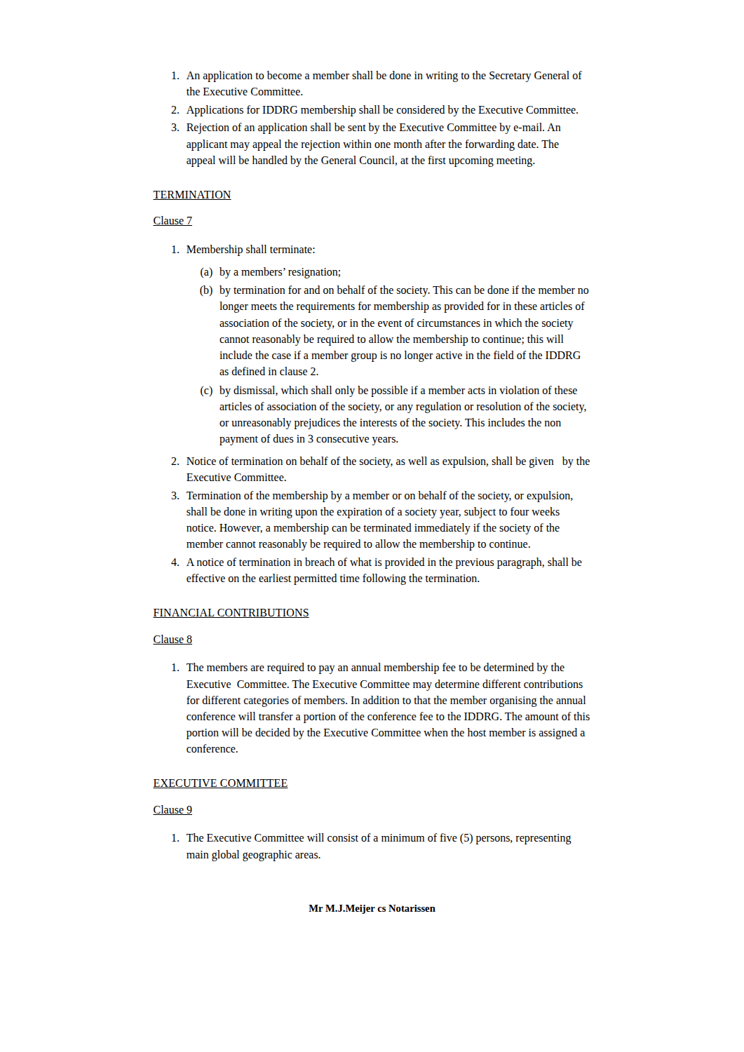An application to become a member shall be done in writing to the Secretary General of the Executive Committee.
Applications for IDDRG membership shall be considered by the Executive Committee.
Rejection of an application shall be sent by the Executive Committee by e-mail. An applicant may appeal the rejection within one month after the forwarding date. The appeal will be handled by the General Council, at the first upcoming meeting.
TERMINATION
Clause 7
Membership shall terminate:
by a members’ resignation;
by termination for and on behalf of the society. This can be done if the member no longer meets the requirements for membership as provided for in these articles of association of the society, or in the event of circumstances in which the society cannot reasonably be required to allow the membership to continue; this will include the case if a member group is no longer active in the field of the IDDRG as defined in clause 2.
by dismissal, which shall only be possible if a member acts in violation of these articles of association of the society, or any regulation or resolution of the society, or unreasonably prejudices the interests of the society. This includes the non payment of dues in 3 consecutive years.
Notice of termination on behalf of the society, as well as expulsion, shall be given by the Executive Committee.
Termination of the membership by a member or on behalf of the society, or expulsion, shall be done in writing upon the expiration of a society year, subject to four weeks notice. However, a membership can be terminated immediately if the society of the member cannot reasonably be required to allow the membership to continue.
A notice of termination in breach of what is provided in the previous paragraph, shall be effective on the earliest permitted time following the termination.
FINANCIAL CONTRIBUTIONS
Clause 8
The members are required to pay an annual membership fee to be determined by the Executive Committee. The Executive Committee may determine different contributions for different categories of members. In addition to that the member organising the annual conference will transfer a portion of the conference fee to the IDDRG. The amount of this portion will be decided by the Executive Committee when the host member is assigned a conference.
EXECUTIVE COMMITTEE
Clause 9
The Executive Committee will consist of a minimum of five (5) persons, representing main global geographic areas.
Mr M.J.Meijer cs Notarissen